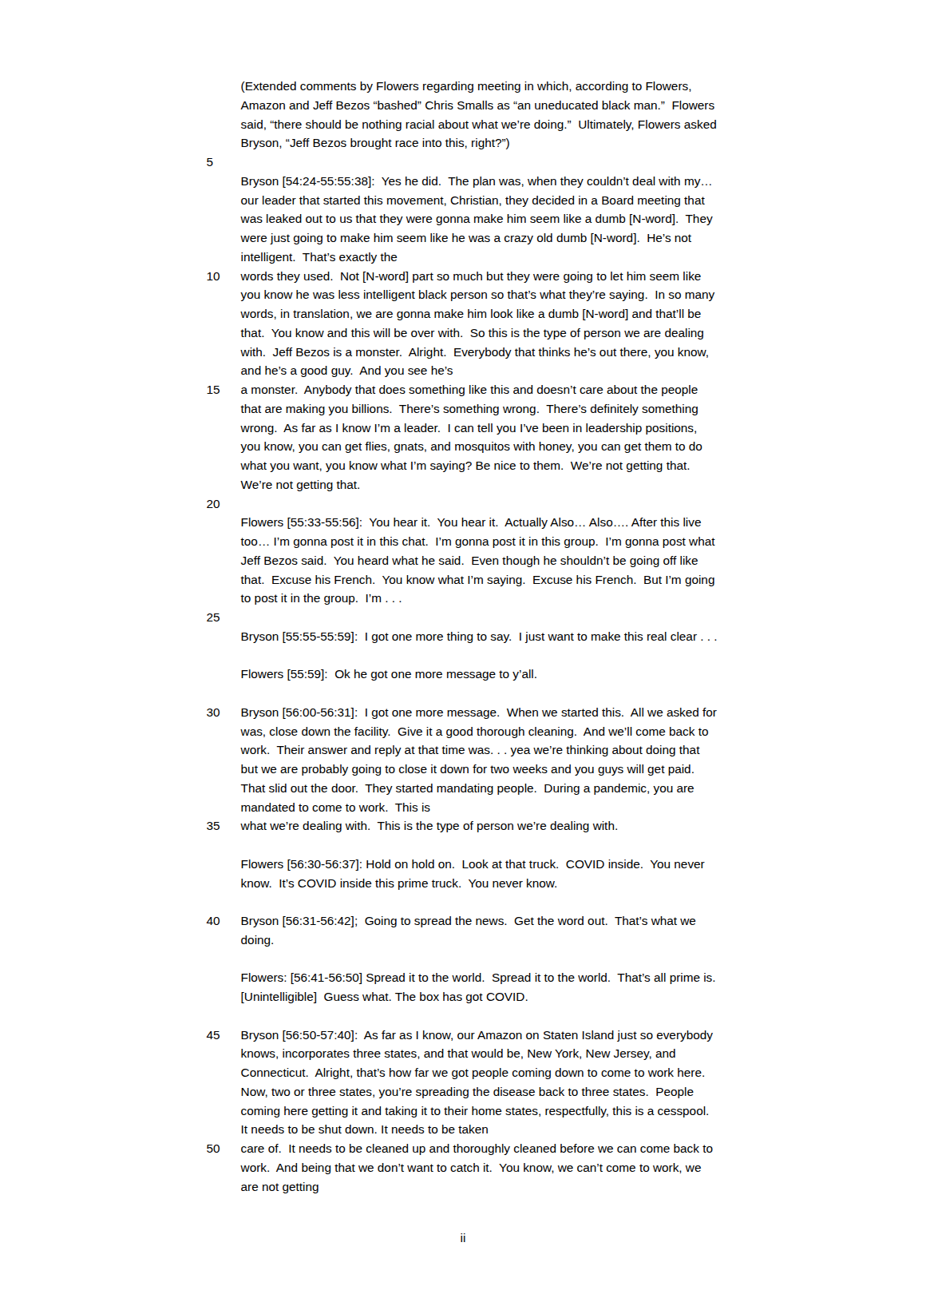(Extended comments by Flowers regarding meeting in which, according to Flowers, Amazon and Jeff Bezos “bashed” Chris Smalls as “an uneducated black man.” Flowers said, “there should be nothing racial about what we’re doing.” Ultimately, Flowers asked Bryson, “Jeff Bezos brought race into this, right?”)
5
Bryson [54:24-55:55:38]: Yes he did. The plan was, when they couldn’t deal with my…our leader that started this movement, Christian, they decided in a Board meeting that was leaked out to us that they were gonna make him seem like a dumb [N-word]. They were just going to make him seem like he was a crazy old dumb [N-word]. He’s not intelligent. That’s exactly the
10
words they used. Not [N-word] part so much but they were going to let him seem like you know he was less intelligent black person so that’s what they’re saying. In so many words, in translation, we are gonna make him look like a dumb [N-word] and that’ll be that. You know and this will be over with. So this is the type of person we are dealing with. Jeff Bezos is a monster. Alright. Everybody that thinks he’s out there, you know, and he’s a good guy. And you see he’s
15
a monster. Anybody that does something like this and doesn’t care about the people that are making you billions. There’s something wrong. There’s definitely something wrong. As far as I know I’m a leader. I can tell you I’ve been in leadership positions, you know, you can get flies, gnats, and mosquitos with honey, you can get them to do what you want, you know what I’m saying? Be nice to them. We’re not getting that. We’re not getting that.
20
Flowers [55:33-55:56]: You hear it. You hear it. Actually Also… Also…. After this live too… I’m gonna post it in this chat. I’m gonna post it in this group. I’m gonna post what Jeff Bezos said. You heard what he said. Even though he shouldn’t be going off like that. Excuse his French. You know what I’m saying. Excuse his French. But I’m going to post it in the group. I’m . . .
25
Bryson [55:55-55:59]: I got one more thing to say. I just want to make this real clear . . .
Flowers [55:59]: Ok he got one more message to y’all.
30
Bryson [56:00-56:31]: I got one more message. When we started this. All we asked for was, close down the facility. Give it a good thorough cleaning. And we’ll come back to work. Their answer and reply at that time was. . . yea we’re thinking about doing that but we are probably going to close it down for two weeks and you guys will get paid. That slid out the door. They started mandating people. During a pandemic, you are mandated to come to work. This is
35
what we’re dealing with. This is the type of person we’re dealing with.
Flowers [56:30-56:37]: Hold on hold on. Look at that truck. COVID inside. You never know. It’s COVID inside this prime truck. You never know.
40
Bryson [56:31-56:42]; Going to spread the news. Get the word out. That’s what we doing.
Flowers: [56:41-56:50] Spread it to the world. Spread it to the world. That’s all prime is. [Unintelligible] Guess what. The box has got COVID.
45
Bryson [56:50-57:40]: As far as I know, our Amazon on Staten Island just so everybody knows, incorporates three states, and that would be, New York, New Jersey, and Connecticut. Alright, that’s how far we got people coming down to come to work here. Now, two or three states, you’re spreading the disease back to three states. People coming here getting it and taking it to their home states, respectfully, this is a cesspool. It needs to be shut down. It needs to be taken
50
care of. It needs to be cleaned up and thoroughly cleaned before we can come back to work. And being that we don’t want to catch it. You know, we can’t come to work, we are not getting
ii